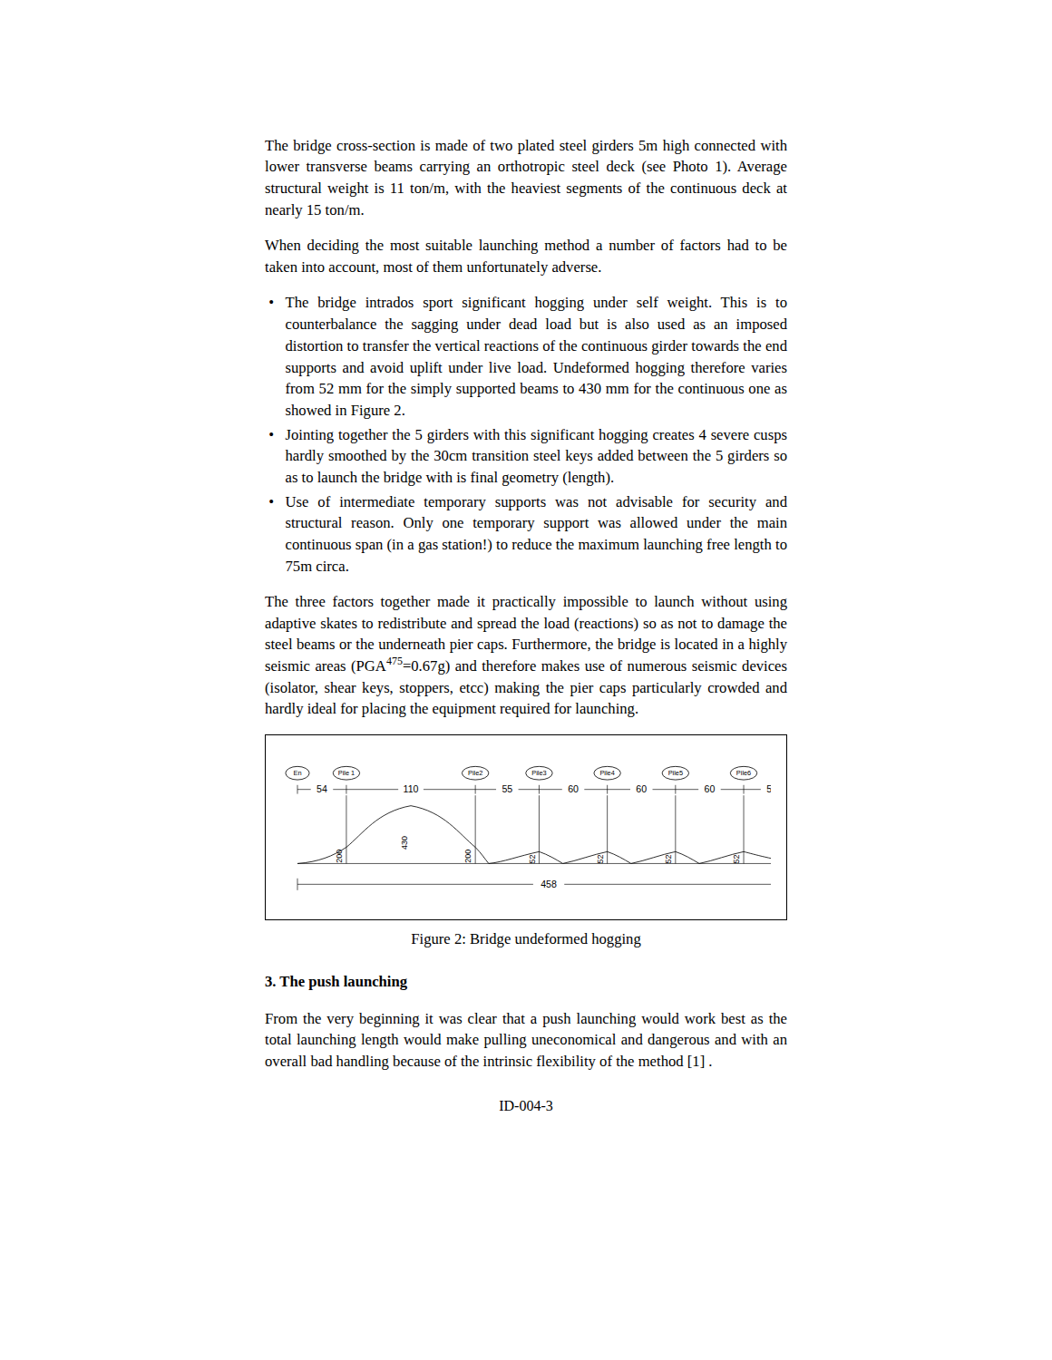The bridge cross-section is made of two plated steel girders 5m high connected with lower transverse beams carrying an orthotropic steel deck (see Photo 1). Average structural weight is 11 ton/m, with the heaviest segments of the continuous deck at nearly 15 ton/m.
When deciding the most suitable launching method a number of factors had to be taken into account, most of them unfortunately adverse.
The bridge intrados sport significant hogging under self weight. This is to counterbalance the sagging under dead load but is also used as an imposed distortion to transfer the vertical reactions of the continuous girder towards the end supports and avoid uplift under live load. Undeformed hogging therefore varies from 52 mm for the simply supported beams to 430 mm for the continuous one as showed in Figure 2.
Jointing together the 5 girders with this significant hogging creates 4 severe cusps hardly smoothed by the 30cm transition steel keys added between the 5 girders so as to launch the bridge with is final geometry (length).
Use of intermediate temporary supports was not advisable for security and structural reason. Only one temporary support was allowed under the main continuous span (in a gas station!) to reduce the maximum launching free length to 75m circa.
The three factors together made it practically impossible to launch without using adaptive skates to redistribute and spread the load (reactions) so as not to damage the steel beams or the underneath pier caps. Furthermore, the bridge is located in a highly seismic areas (PGA475=0.67g) and therefore makes use of numerous seismic devices (isolator, shear keys, stoppers, etcc) making the pier caps particularly crowded and hardly ideal for placing the equipment required for launching.
En Pile 1 Pile2 Pile3 Pile4 Pile5 Pile6 54 110 55 60 60 60 59 200 430 200 52 52 52 52 458
Figure 2: Bridge undeformed hogging
3. The push launching
From the very beginning it was clear that a push launching would work best as the total launching length would make pulling uneconomical and dangerous and with an overall bad handling because of the intrinsic flexibility of the method [1] .
ID-004-3